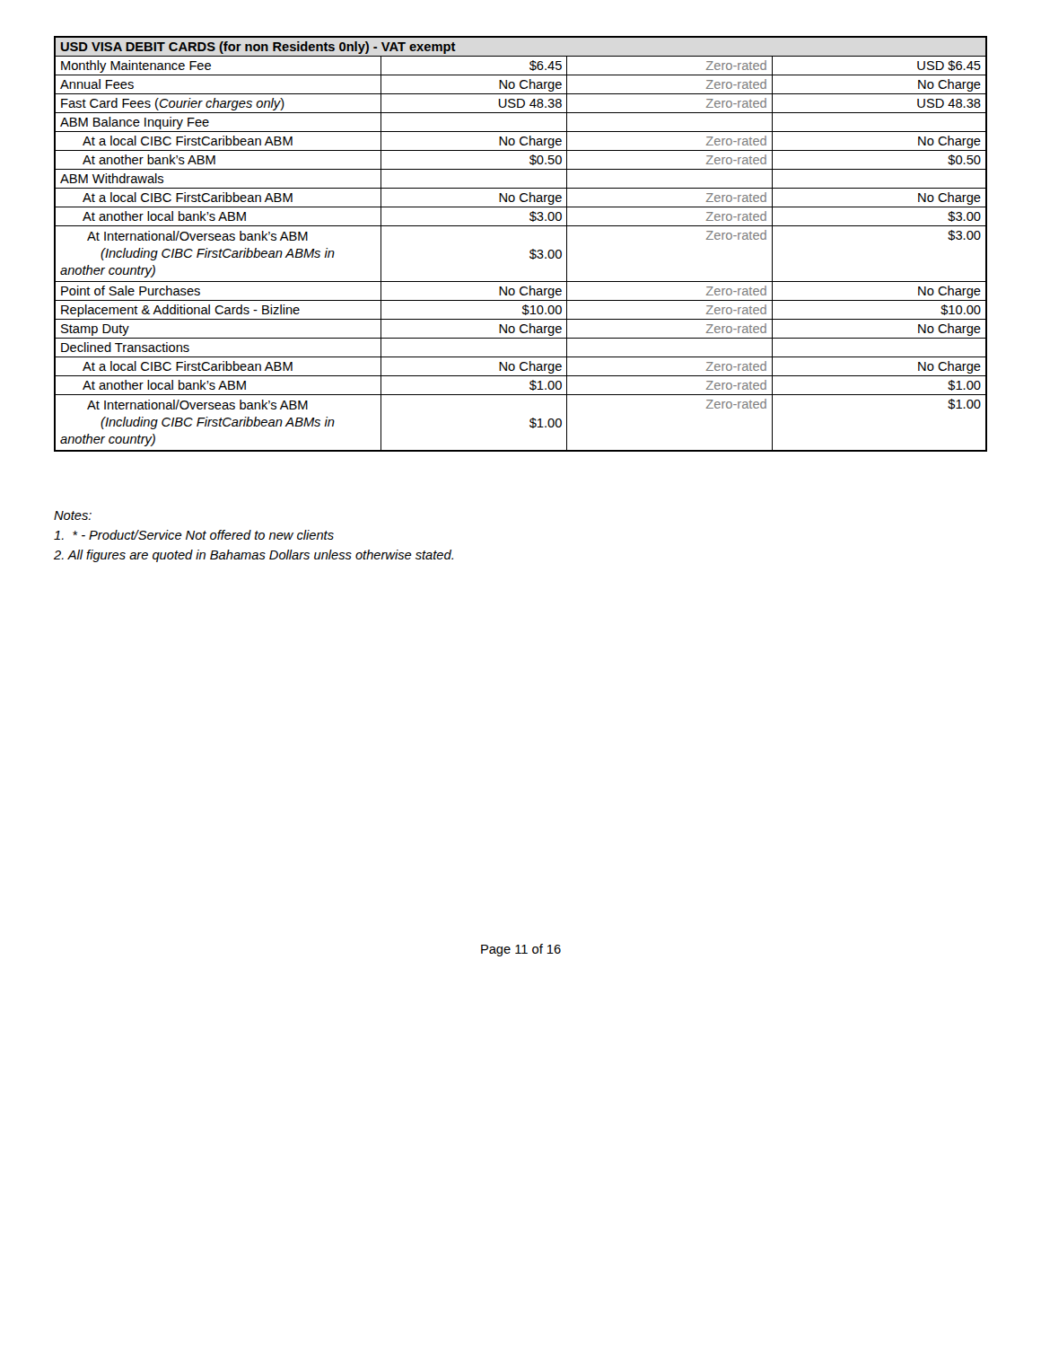| USD VISA DEBIT CARDS (for non Residents 0nly) - VAT exempt |
| --- |
| Monthly Maintenance Fee | $6.45 | Zero-rated | USD $6.45 |
| Annual Fees | No Charge | Zero-rated | No Charge |
| Fast Card Fees ( Courier charges only ) | USD 48.38 | Zero-rated | USD 48.38 |
| ABM Balance Inquiry Fee | | | |
| At a local CIBC FirstCaribbean ABM | No Charge | Zero-rated | No Charge |
| At another bank’s ABM | $0.50 | Zero-rated | $0.50 |
| ABM Withdrawals | | | |
| At a local CIBC FirstCaribbean ABM | No Charge | Zero-rated | No Charge |
| At another local bank’s ABM | $3.00 | Zero-rated | $3.00 |
| At International/Overseas bank’s ABM (Including CIBC FirstCaribbean ABMs in another country) | $3.00 | Zero-rated | $3.00 |
| Point of Sale Purchases | No Charge | Zero-rated | No Charge |
| Replacement & Additional Cards - Bizline | $10.00 | Zero-rated | $10.00 |
| Stamp Duty | No Charge | Zero-rated | No Charge |
| Declined Transactions | | | |
| At a local CIBC FirstCaribbean ABM | No Charge | Zero-rated | No Charge |
| At another local bank’s ABM | $1.00 | Zero-rated | $1.00 |
| At International/Overseas bank’s ABM (Including CIBC FirstCaribbean ABMs in another country) | $1.00 | Zero-rated | $1.00 |
Notes:
1. * - Product/Service Not offered to new clients
2. All figures are quoted in Bahamas Dollars unless otherwise stated.
Page 11 of 16